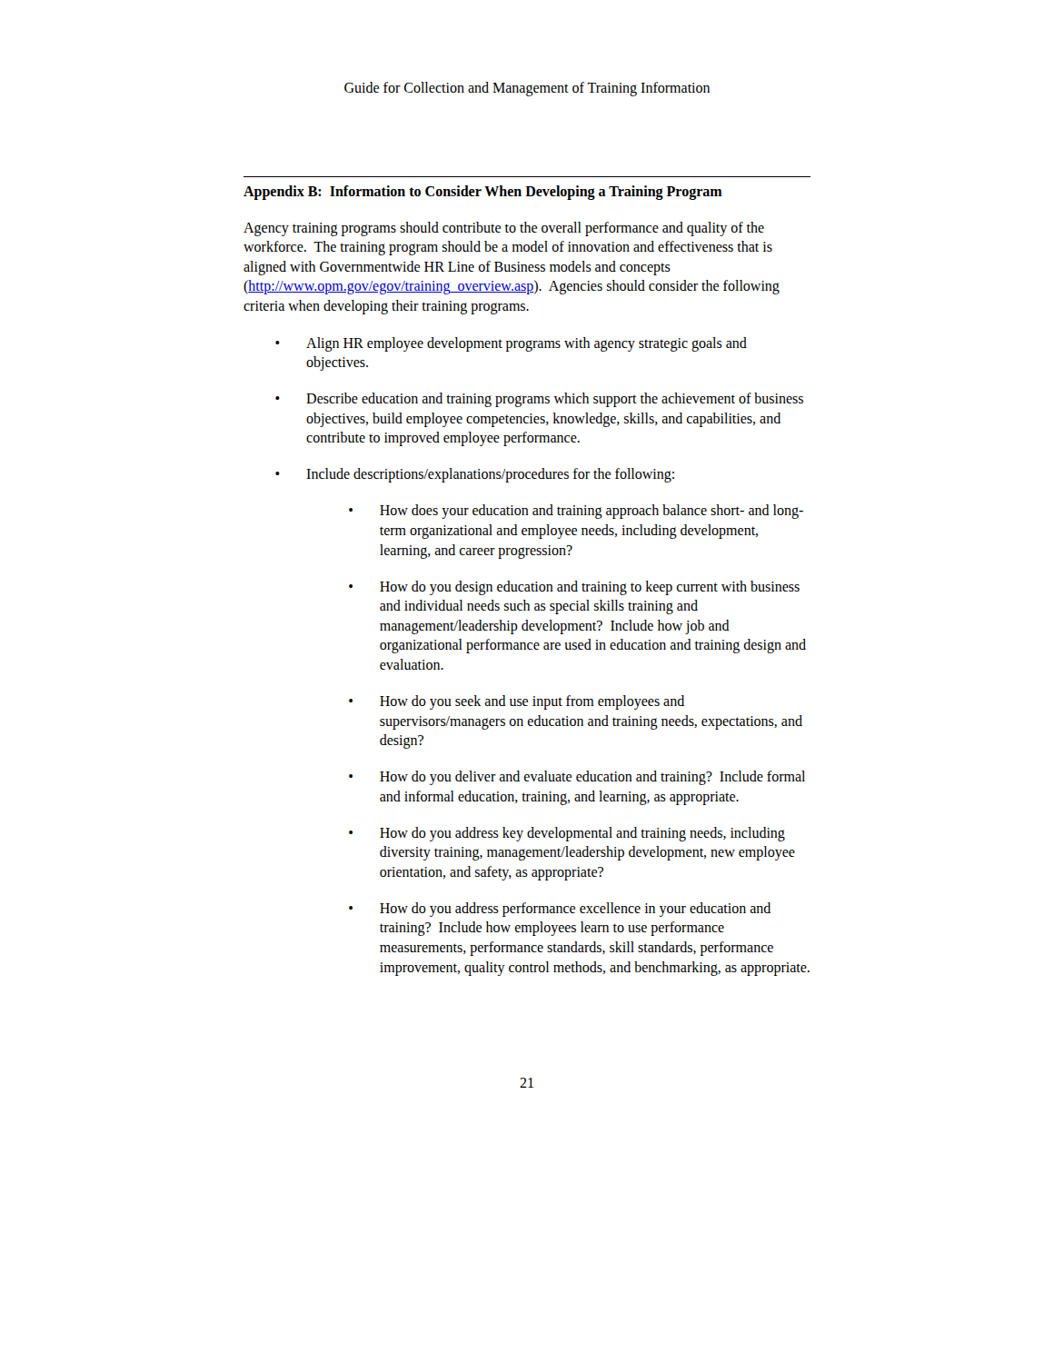Guide for Collection and Management of Training Information
Appendix B: Information to Consider When Developing a Training Program
Agency training programs should contribute to the overall performance and quality of the workforce. The training program should be a model of innovation and effectiveness that is aligned with Governmentwide HR Line of Business models and concepts (http://www.opm.gov/egov/training_overview.asp). Agencies should consider the following criteria when developing their training programs.
Align HR employee development programs with agency strategic goals and objectives.
Describe education and training programs which support the achievement of business objectives, build employee competencies, knowledge, skills, and capabilities, and contribute to improved employee performance.
Include descriptions/explanations/procedures for the following:
How does your education and training approach balance short- and long-term organizational and employee needs, including development, learning, and career progression?
How do you design education and training to keep current with business and individual needs such as special skills training and management/leadership development? Include how job and organizational performance are used in education and training design and evaluation.
How do you seek and use input from employees and supervisors/managers on education and training needs, expectations, and design?
How do you deliver and evaluate education and training? Include formal and informal education, training, and learning, as appropriate.
How do you address key developmental and training needs, including diversity training, management/leadership development, new employee orientation, and safety, as appropriate?
How do you address performance excellence in your education and training? Include how employees learn to use performance measurements, performance standards, skill standards, performance improvement, quality control methods, and benchmarking, as appropriate.
21